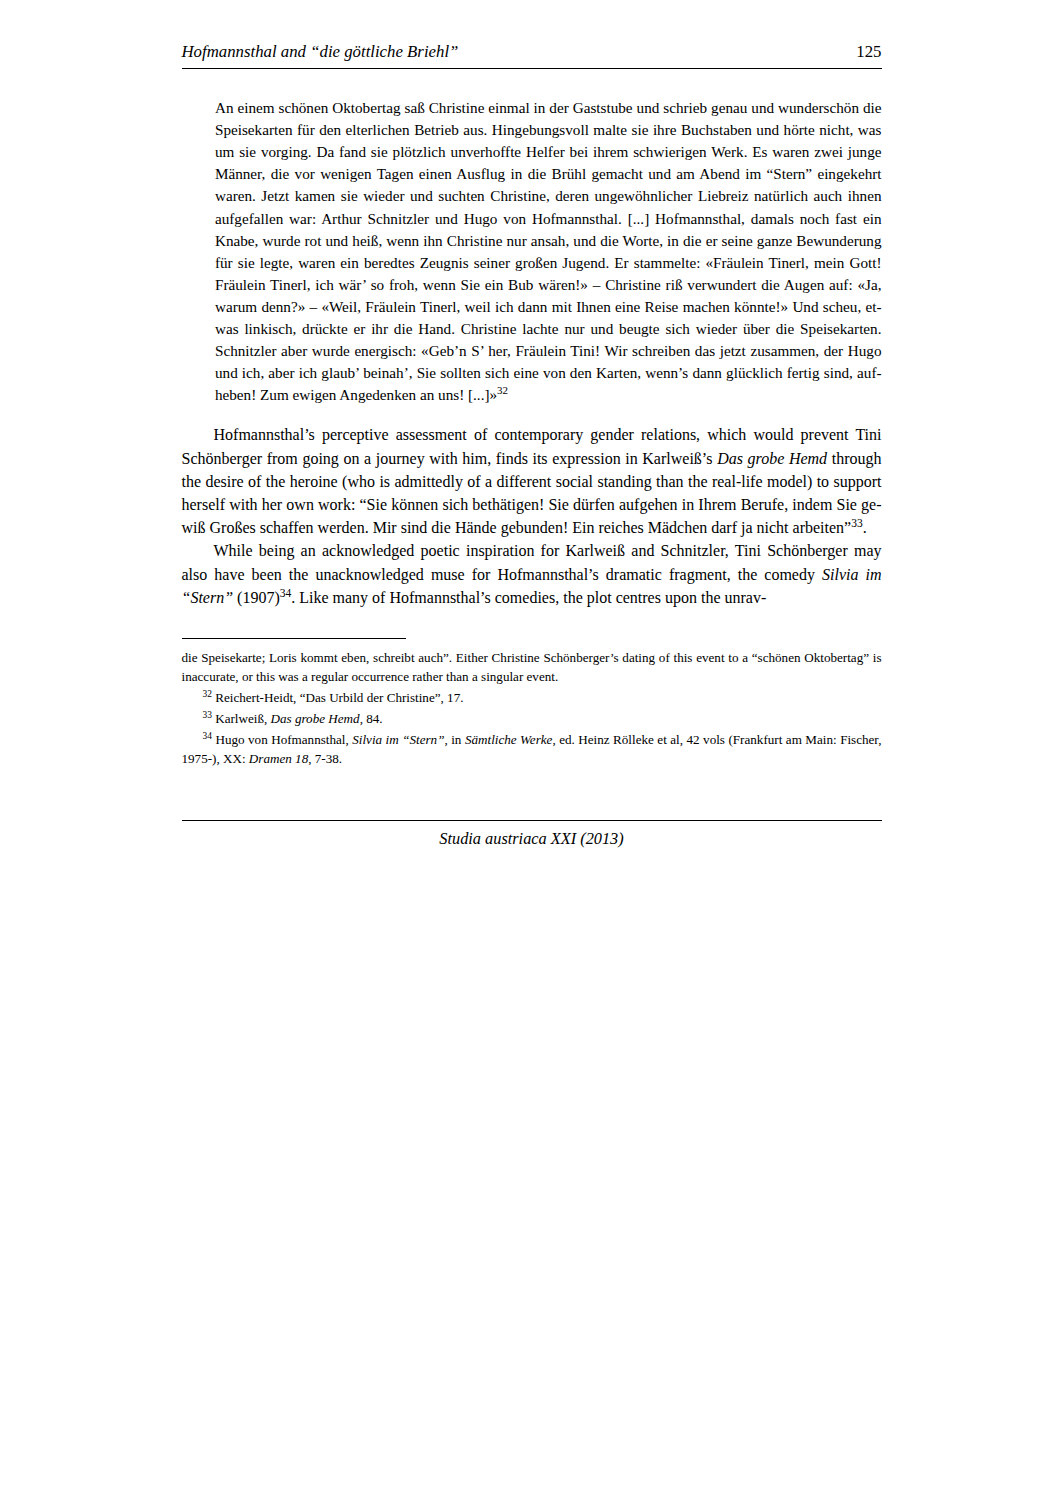Hofmannsthal and “die göttliche Briehl” 125
An einem schönen Oktobertag saß Christine einmal in der Gaststube und schrieb genau und wunderschön die Speisekarten für den elterlichen Betrieb aus. Hingebungsvoll malte sie ihre Buchstaben und hörte nicht, was um sie vorging. Da fand sie plötzlich unverhoffte Helfer bei ihrem schwierigen Werk. Es waren zwei junge Männer, die vor wenigen Tagen einen Ausflug in die Brühl gemacht und am Abend im “Stern” eingekehrt waren. Jetzt kamen sie wieder und suchten Christine, deren ungewöhnlicher Liebreiz natürlich auch ihnen aufgefallen war: Arthur Schnitzler und Hugo von Hofmannsthal. [...] Hofmannsthal, damals noch fast ein Knabe, wurde rot und heiß, wenn ihn Christine nur ansah, und die Worte, in die er seine ganze Bewunderung für sie legte, waren ein beredtes Zeugnis seiner großen Jugend. Er stammelte: «Fräulein Tinerl, mein Gott! Fräulein Tinerl, ich wär’ so froh, wenn Sie ein Bub wären!» – Christine riß verwundert die Augen auf: «Ja, warum denn?» – «Weil, Fräulein Tinerl, weil ich dann mit Ihnen eine Reise machen könnte!» Und scheu, etwas linkisch, drückte er ihr die Hand. Christine lachte nur und beugte sich wieder über die Speisekarten. Schnitzler aber wurde energisch: «Geb’n S’ her, Fräulein Tini! Wir schreiben das jetzt zusammen, der Hugo und ich, aber ich glaub’ beinah’, Sie sollten sich eine von den Karten, wenn’s dann glücklich fertig sind, aufheben! Zum ewigen Angedenken an uns! [...]»32
Hofmannsthal’s perceptive assessment of contemporary gender relations, which would prevent Tini Schönberger from going on a journey with him, finds its expression in Karlweiß’s Das grobe Hemd through the desire of the heroine (who is admittedly of a different social standing than the real-life model) to support herself with her own work: “Sie können sich bethätigen! Sie dürfen aufgehen in Ihrem Berufe, indem Sie gewiß Großes schaffen werden. Mir sind die Hände gebunden! Ein reiches Mädchen darf ja nicht arbeiten”33.
While being an acknowledged poetic inspiration for Karlweiß and Schnitzler, Tini Schönberger may also have been the unacknowledged muse for Hofmannsthal’s dramatic fragment, the comedy Silvia im “Stern” (1907)34. Like many of Hofmannsthal’s comedies, the plot centres upon the unrav-
die Speisekarte; Loris kommt eben, schreibt auch”. Either Christine Schönberger’s dating of this event to a “schönen Oktobertag” is inaccurate, or this was a regular occurrence rather than a singular event.
32 Reichert-Heidt, “Das Urbild der Christine”, 17.
33 Karlweiß, Das grobe Hemd, 84.
34 Hugo von Hofmannsthal, Silvia im “Stern”, in Sämtliche Werke, ed. Heinz Rölleke et al, 42 vols (Frankfurt am Main: Fischer, 1975-), XX: Dramen 18, 7-38.
Studia austriaca XXI (2013)